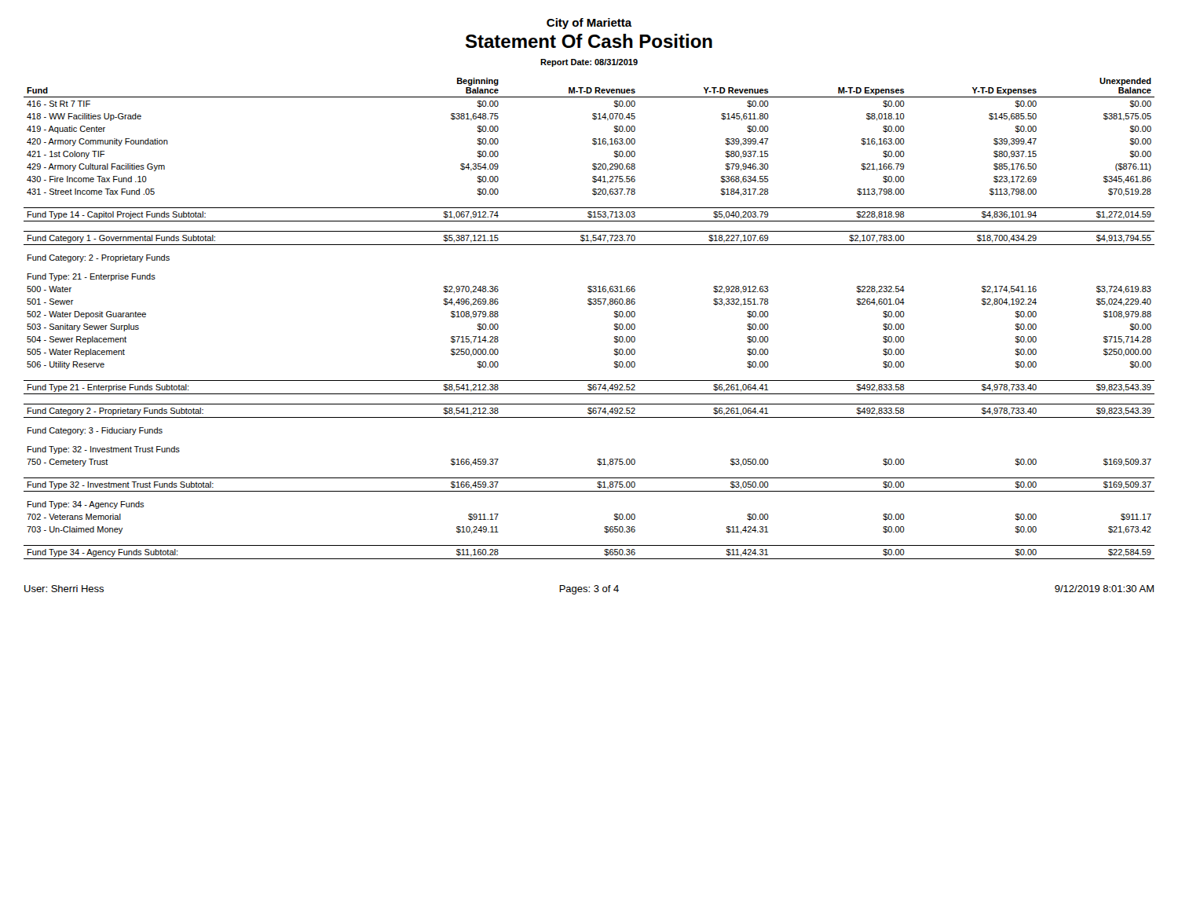City of Marietta
Statement Of Cash Position
Report Date: 08/31/2019
| Fund | Beginning Balance | M-T-D Revenues | Y-T-D Revenues | M-T-D Expenses | Y-T-D Expenses | Unexpended Balance |
| --- | --- | --- | --- | --- | --- | --- |
| 416 - St Rt 7 TIF | $0.00 | $0.00 | $0.00 | $0.00 | $0.00 | $0.00 |
| 418 - WW Facilities Up-Grade | $381,648.75 | $14,070.45 | $145,611.80 | $8,018.10 | $145,685.50 | $381,575.05 |
| 419 - Aquatic Center | $0.00 | $0.00 | $0.00 | $0.00 | $0.00 | $0.00 |
| 420 - Armory Community Foundation | $0.00 | $16,163.00 | $39,399.47 | $16,163.00 | $39,399.47 | $0.00 |
| 421 - 1st Colony TIF | $0.00 | $0.00 | $80,937.15 | $0.00 | $80,937.15 | $0.00 |
| 429 - Armory Cultural Facilities Gym | $4,354.09 | $20,290.68 | $79,946.30 | $21,166.79 | $85,176.50 | ($876.11) |
| 430 - Fire Income Tax Fund .10 | $0.00 | $41,275.56 | $368,634.55 | $0.00 | $23,172.69 | $345,461.86 |
| 431 - Street Income Tax Fund .05 | $0.00 | $20,637.78 | $184,317.28 | $113,798.00 | $113,798.00 | $70,519.28 |
| Fund Type 14 - Capitol Project Funds Subtotal: | $1,067,912.74 | $153,713.03 | $5,040,203.79 | $228,818.98 | $4,836,101.94 | $1,272,014.59 |
| Fund Category 1 - Governmental Funds Subtotal: | $5,387,121.15 | $1,547,723.70 | $18,227,107.69 | $2,107,783.00 | $18,700,434.29 | $4,913,794.55 |
| Fund Category: 2 - Proprietary Funds |
| Fund Type: 21 - Enterprise Funds |
| 500 - Water | $2,970,248.36 | $316,631.66 | $2,928,912.63 | $228,232.54 | $2,174,541.16 | $3,724,619.83 |
| 501 - Sewer | $4,496,269.86 | $357,860.86 | $3,332,151.78 | $264,601.04 | $2,804,192.24 | $5,024,229.40 |
| 502 - Water Deposit Guarantee | $108,979.88 | $0.00 | $0.00 | $0.00 | $0.00 | $108,979.88 |
| 503 - Sanitary Sewer Surplus | $0.00 | $0.00 | $0.00 | $0.00 | $0.00 | $0.00 |
| 504 - Sewer Replacement | $715,714.28 | $0.00 | $0.00 | $0.00 | $0.00 | $715,714.28 |
| 505 - Water Replacement | $250,000.00 | $0.00 | $0.00 | $0.00 | $0.00 | $250,000.00 |
| 506 - Utility Reserve | $0.00 | $0.00 | $0.00 | $0.00 | $0.00 | $0.00 |
| Fund Type 21 - Enterprise Funds Subtotal: | $8,541,212.38 | $674,492.52 | $6,261,064.41 | $492,833.58 | $4,978,733.40 | $9,823,543.39 |
| Fund Category 2 - Proprietary Funds Subtotal: | $8,541,212.38 | $674,492.52 | $6,261,064.41 | $492,833.58 | $4,978,733.40 | $9,823,543.39 |
| Fund Category: 3 - Fiduciary Funds |
| Fund Type: 32 - Investment Trust Funds |
| 750 - Cemetery Trust | $166,459.37 | $1,875.00 | $3,050.00 | $0.00 | $0.00 | $169,509.37 |
| Fund Type 32 - Investment Trust Funds Subtotal: | $166,459.37 | $1,875.00 | $3,050.00 | $0.00 | $0.00 | $169,509.37 |
| Fund Type: 34 - Agency Funds |
| 702 - Veterans Memorial | $911.17 | $0.00 | $0.00 | $0.00 | $0.00 | $911.17 |
| 703 - Un-Claimed Money | $10,249.11 | $650.36 | $11,424.31 | $0.00 | $0.00 | $21,673.42 |
| Fund Type 34 - Agency Funds Subtotal: | $11,160.28 | $650.36 | $11,424.31 | $0.00 | $0.00 | $22,584.59 |
User: Sherri Hess
Pages: 3 of 4
9/12/2019 8:01:30 AM